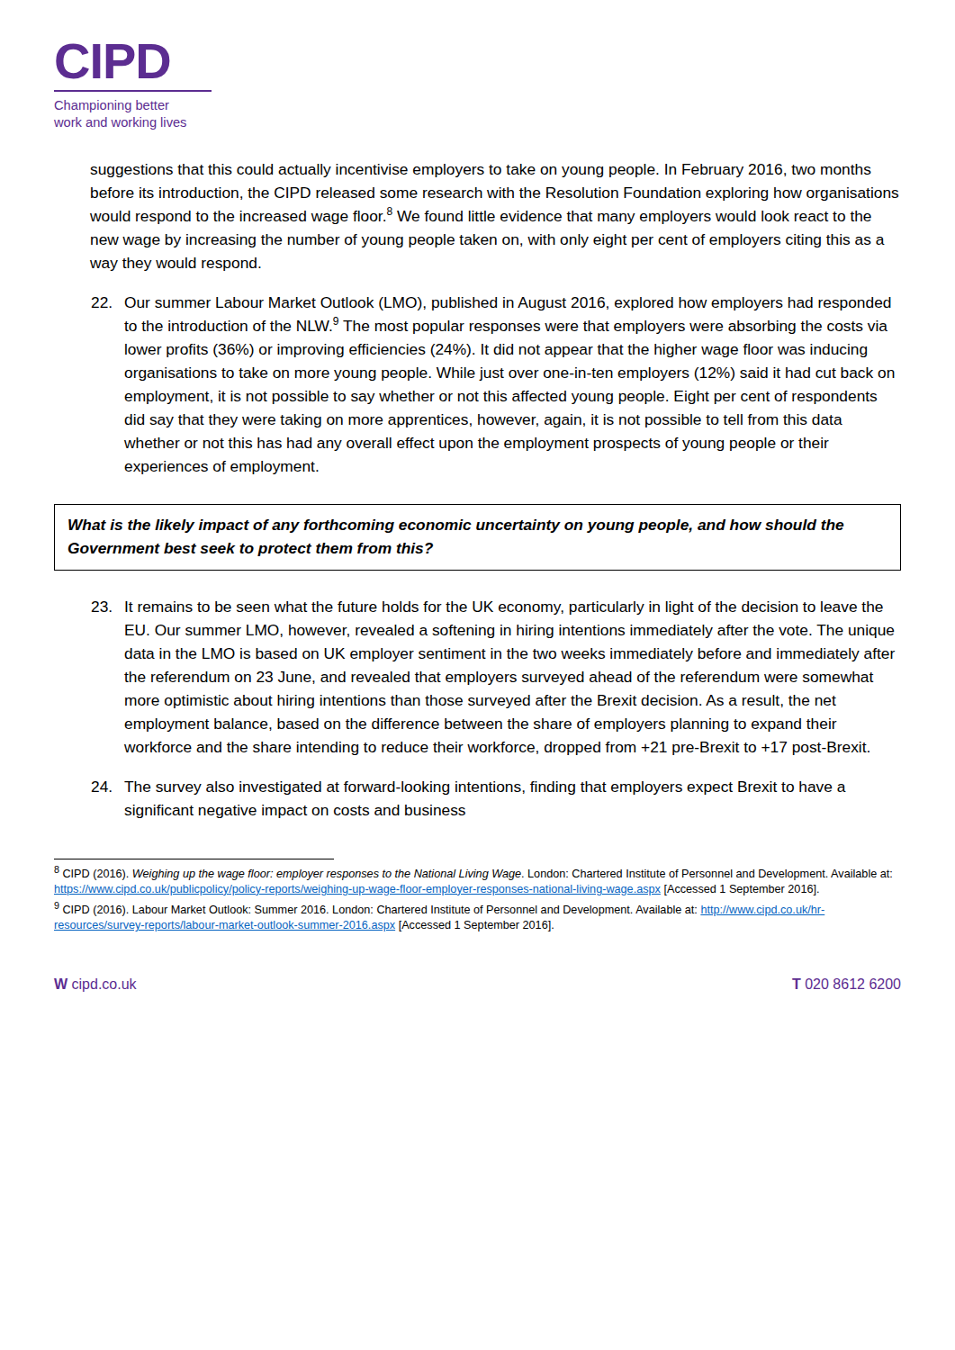CIPD
Championing better
work and working lives
suggestions that this could actually incentivise employers to take on young people. In February 2016, two months before its introduction, the CIPD released some research with the Resolution Foundation exploring how organisations would respond to the increased wage floor.8 We found little evidence that many employers would look react to the new wage by increasing the number of young people taken on, with only eight per cent of employers citing this as a way they would respond.
Our summer Labour Market Outlook (LMO), published in August 2016, explored how employers had responded to the introduction of the NLW.9 The most popular responses were that employers were absorbing the costs via lower profits (36%) or improving efficiencies (24%). It did not appear that the higher wage floor was inducing organisations to take on more young people. While just over one-in-ten employers (12%) said it had cut back on employment, it is not possible to say whether or not this affected young people. Eight per cent of respondents did say that they were taking on more apprentices, however, again, it is not possible to tell from this data whether or not this has had any overall effect upon the employment prospects of young people or their experiences of employment.
What is the likely impact of any forthcoming economic uncertainty on young people, and how should the Government best seek to protect them from this?
It remains to be seen what the future holds for the UK economy, particularly in light of the decision to leave the EU. Our summer LMO, however, revealed a softening in hiring intentions immediately after the vote. The unique data in the LMO is based on UK employer sentiment in the two weeks immediately before and immediately after the referendum on 23 June, and revealed that employers surveyed ahead of the referendum were somewhat more optimistic about hiring intentions than those surveyed after the Brexit decision. As a result, the net employment balance, based on the difference between the share of employers planning to expand their workforce and the share intending to reduce their workforce, dropped from +21 pre-Brexit to +17 post-Brexit.
The survey also investigated at forward-looking intentions, finding that employers expect Brexit to have a significant negative impact on costs and business
8 CIPD (2016). Weighing up the wage floor: employer responses to the National Living Wage. London: Chartered Institute of Personnel and Development. Available at: https://www.cipd.co.uk/publicpolicy/policy-reports/weighing-up-wage-floor-employer-responses-national-living-wage.aspx [Accessed 1 September 2016].
9 CIPD (2016). Labour Market Outlook: Summer 2016. London: Chartered Institute of Personnel and Development. Available at: http://www.cipd.co.uk/hr-resources/survey-reports/labour-market-outlook-summer-2016.aspx [Accessed 1 September 2016].
W cipd.co.uk
T 020 8612 6200